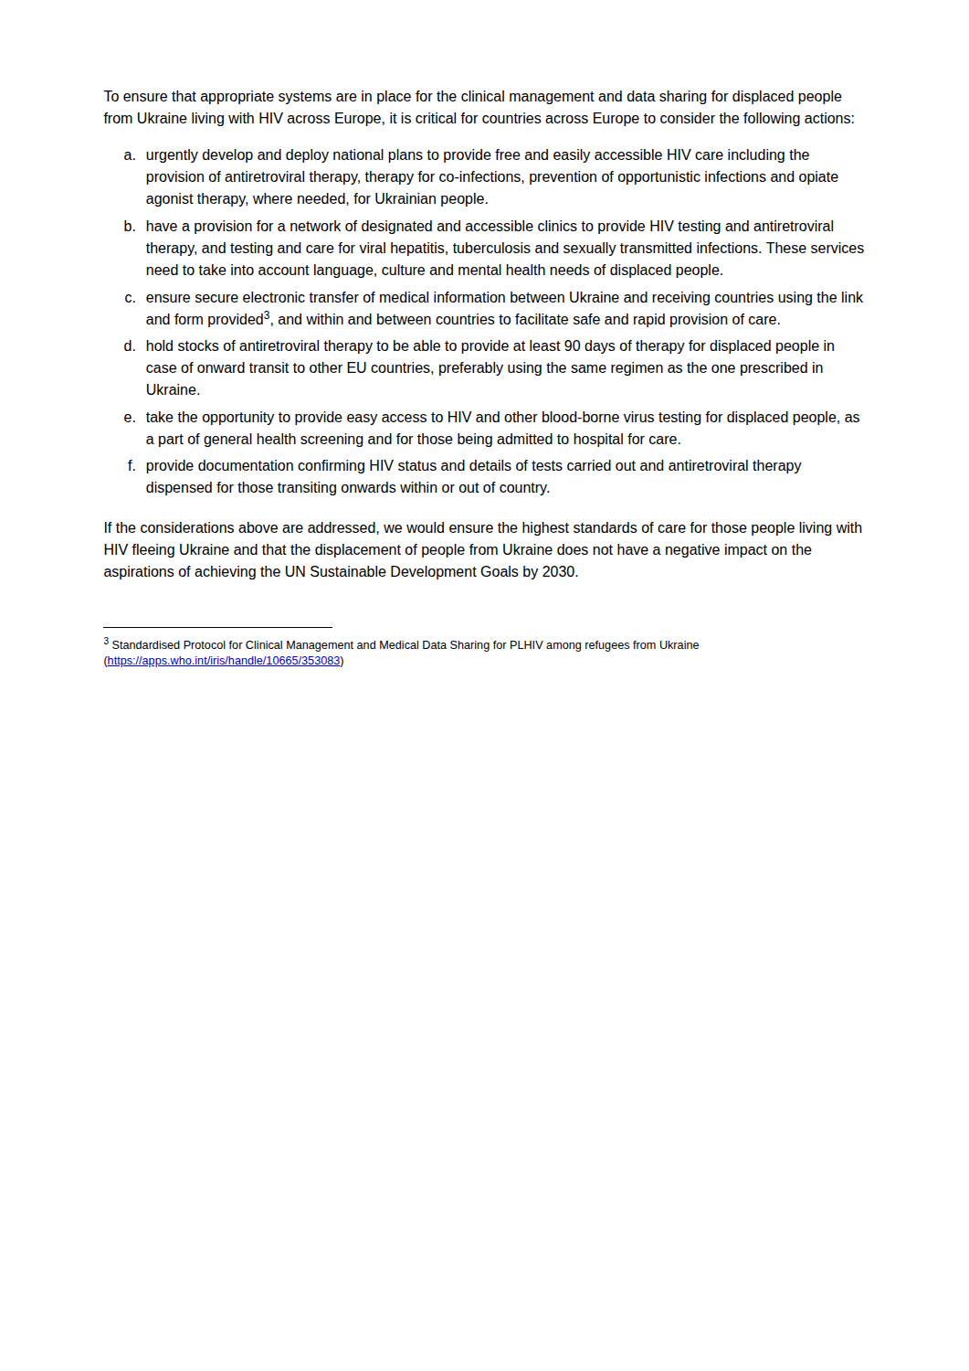To ensure that appropriate systems are in place for the clinical management and data sharing for displaced people from Ukraine living with HIV across Europe, it is critical for countries across Europe to consider the following actions:
urgently develop and deploy national plans to provide free and easily accessible HIV care including the provision of antiretroviral therapy, therapy for co-infections, prevention of opportunistic infections and opiate agonist therapy, where needed, for Ukrainian people.
have a provision for a network of designated and accessible clinics to provide HIV testing and antiretroviral therapy, and testing and care for viral hepatitis, tuberculosis and sexually transmitted infections. These services need to take into account language, culture and mental health needs of displaced people.
ensure secure electronic transfer of medical information between Ukraine and receiving countries using the link and form provided3, and within and between countries to facilitate safe and rapid provision of care.
hold stocks of antiretroviral therapy to be able to provide at least 90 days of therapy for displaced people in case of onward transit to other EU countries, preferably using the same regimen as the one prescribed in Ukraine.
take the opportunity to provide easy access to HIV and other blood-borne virus testing for displaced people, as a part of general health screening and for those being admitted to hospital for care.
provide documentation confirming HIV status and details of tests carried out and antiretroviral therapy dispensed for those transiting onwards within or out of country.
If the considerations above are addressed, we would ensure the highest standards of care for those people living with HIV fleeing Ukraine and that the displacement of people from Ukraine does not have a negative impact on the aspirations of achieving the UN Sustainable Development Goals by 2030.
3 Standardised Protocol for Clinical Management and Medical Data Sharing for PLHIV among refugees from Ukraine (https://apps.who.int/iris/handle/10665/353083)